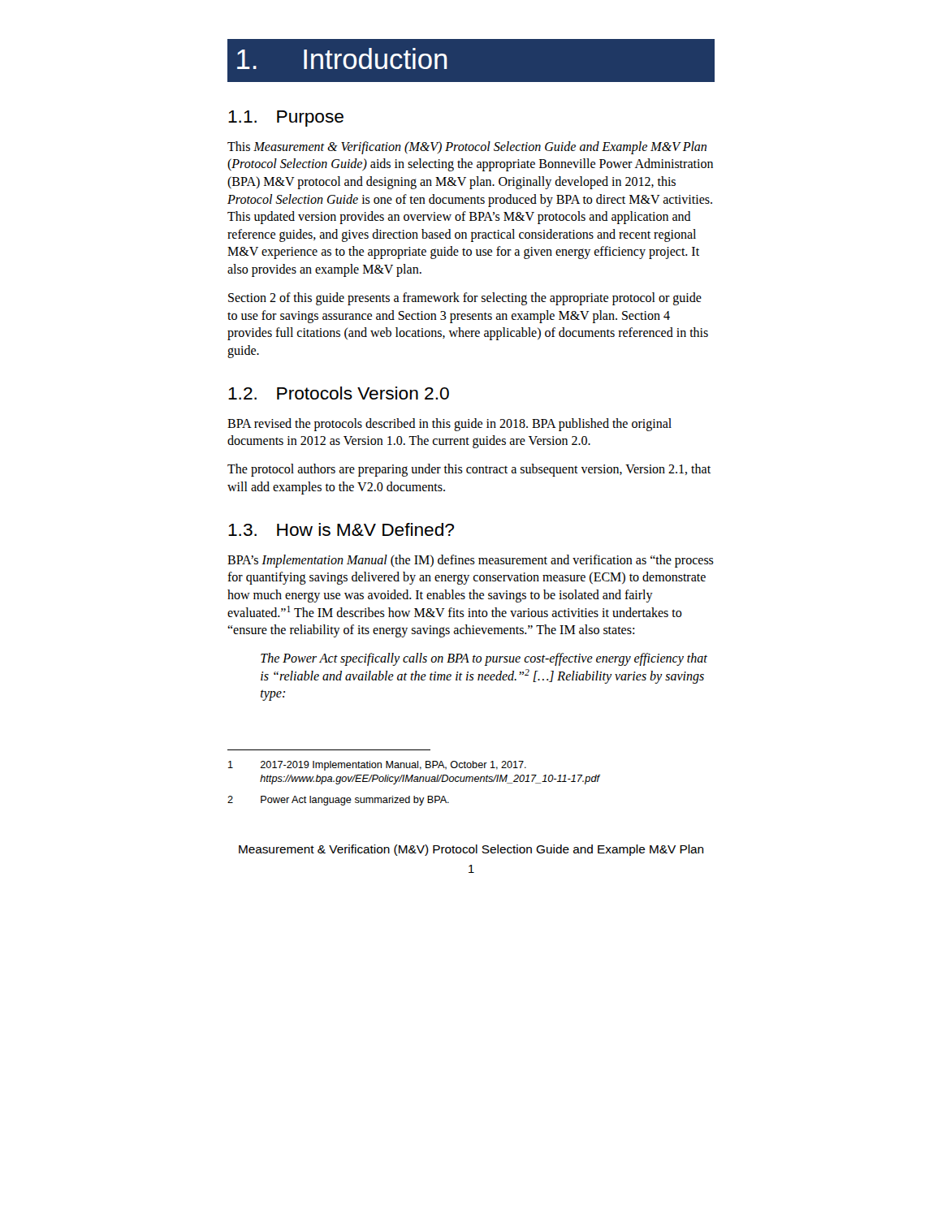1. Introduction
1.1. Purpose
This Measurement & Verification (M&V) Protocol Selection Guide and Example M&V Plan (Protocol Selection Guide) aids in selecting the appropriate Bonneville Power Administration (BPA) M&V protocol and designing an M&V plan. Originally developed in 2012, this Protocol Selection Guide is one of ten documents produced by BPA to direct M&V activities. This updated version provides an overview of BPA’s M&V protocols and application and reference guides, and gives direction based on practical considerations and recent regional M&V experience as to the appropriate guide to use for a given energy efficiency project. It also provides an example M&V plan.
Section 2 of this guide presents a framework for selecting the appropriate protocol or guide to use for savings assurance and Section 3 presents an example M&V plan. Section 4 provides full citations (and web locations, where applicable) of documents referenced in this guide.
1.2. Protocols Version 2.0
BPA revised the protocols described in this guide in 2018. BPA published the original documents in 2012 as Version 1.0. The current guides are Version 2.0.
The protocol authors are preparing under this contract a subsequent version, Version 2.1, that will add examples to the V2.0 documents.
1.3. How is M&V Defined?
BPA’s Implementation Manual (the IM) defines measurement and verification as “the process for quantifying savings delivered by an energy conservation measure (ECM) to demonstrate how much energy use was avoided. It enables the savings to be isolated and fairly evaluated.”1 The IM describes how M&V fits into the various activities it undertakes to “ensure the reliability of its energy savings achievements.” The IM also states:
The Power Act specifically calls on BPA to pursue cost-effective energy efficiency that is “reliable and available at the time it is needed.”2 […] Reliability varies by savings type:
1
2017-2019 Implementation Manual, BPA, October 1, 2017.
https://www.bpa.gov/EE/Policy/IManual/Documents/IM_2017_10-11-17.pdf
2
Power Act language summarized by BPA.
Measurement & Verification (M&V) Protocol Selection Guide and Example M&V Plan
1